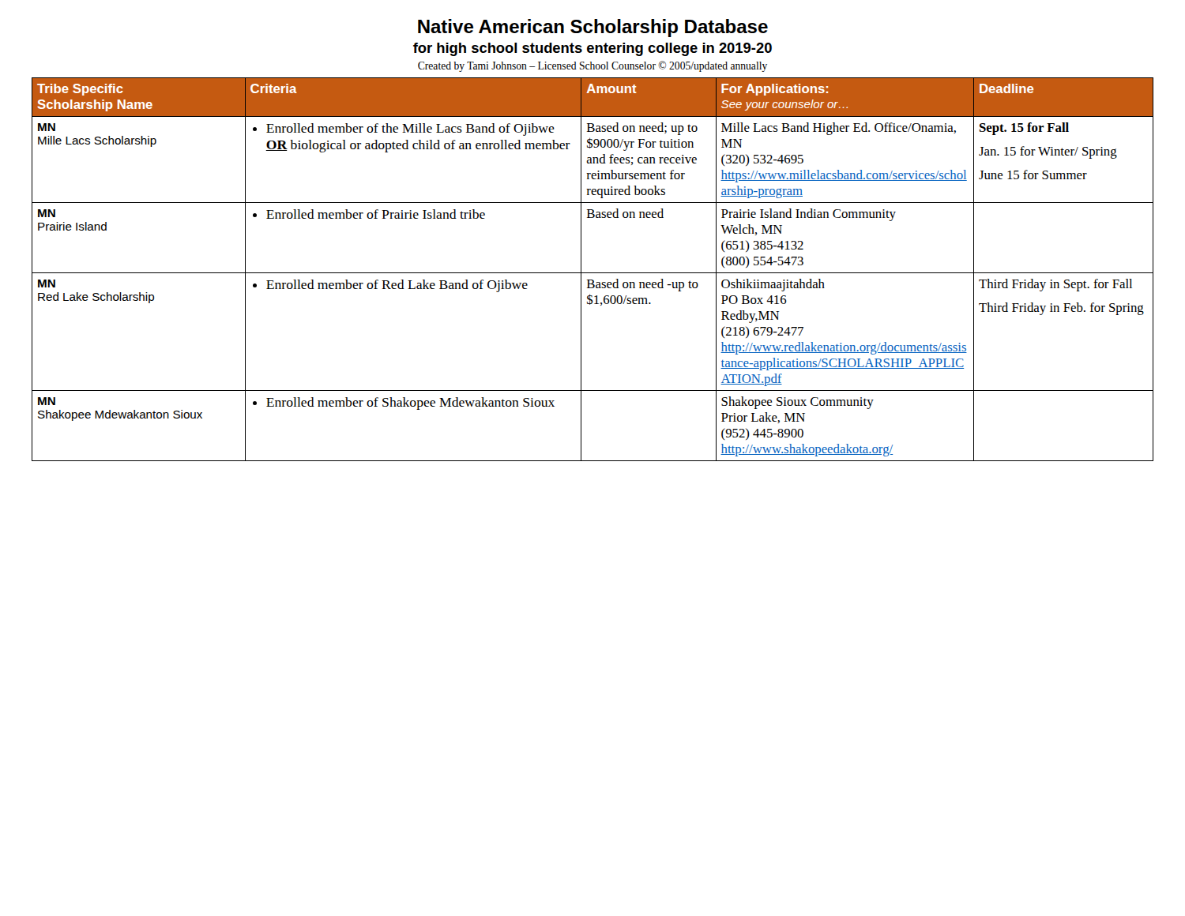Native American Scholarship Database
for high school students entering college in 2019-20
Created by Tami Johnson – Licensed School Counselor © 2005/updated annually
| Tribe Specific Scholarship Name | Criteria | Amount | For Applications: See your counselor or… | Deadline |
| --- | --- | --- | --- | --- |
| MN Mille Lacs Scholarship | Enrolled member of the Mille Lacs Band of Ojibwe OR biological or adopted child of an enrolled member | Based on need; up to $9000/yr For tuition and fees; can receive reimbursement for required books | Mille Lacs Band Higher Ed. Office/Onamia, MN (320) 532-4695 https://www.millelacsband.com/services/scholarship-program | Sept. 15 for Fall Jan. 15 for Winter/ Spring June 15 for Summer |
| MN Prairie Island | Enrolled member of Prairie Island tribe | Based on need | Prairie Island Indian Community Welch, MN (651) 385-4132 (800) 554-5473 | |
| MN Red Lake Scholarship | Enrolled member of Red Lake Band of Ojibwe | Based on need -up to $1,600/sem. | Oshikiimaajitahdah PO Box 416 Redby,MN (218) 679-2477 http://www.redlakenation.org/documents/assistance-applications/SCHOLARSHIP_APPLICATION.pdf | Third Friday in Sept. for Fall Third Friday in Feb. for Spring |
| MN Shakopee Mdewakanton Sioux | Enrolled member of Shakopee Mdewakanton Sioux | | Shakopee Sioux Community Prior Lake, MN (952) 445-8900 http://www.shakopeedakota.org/ | |